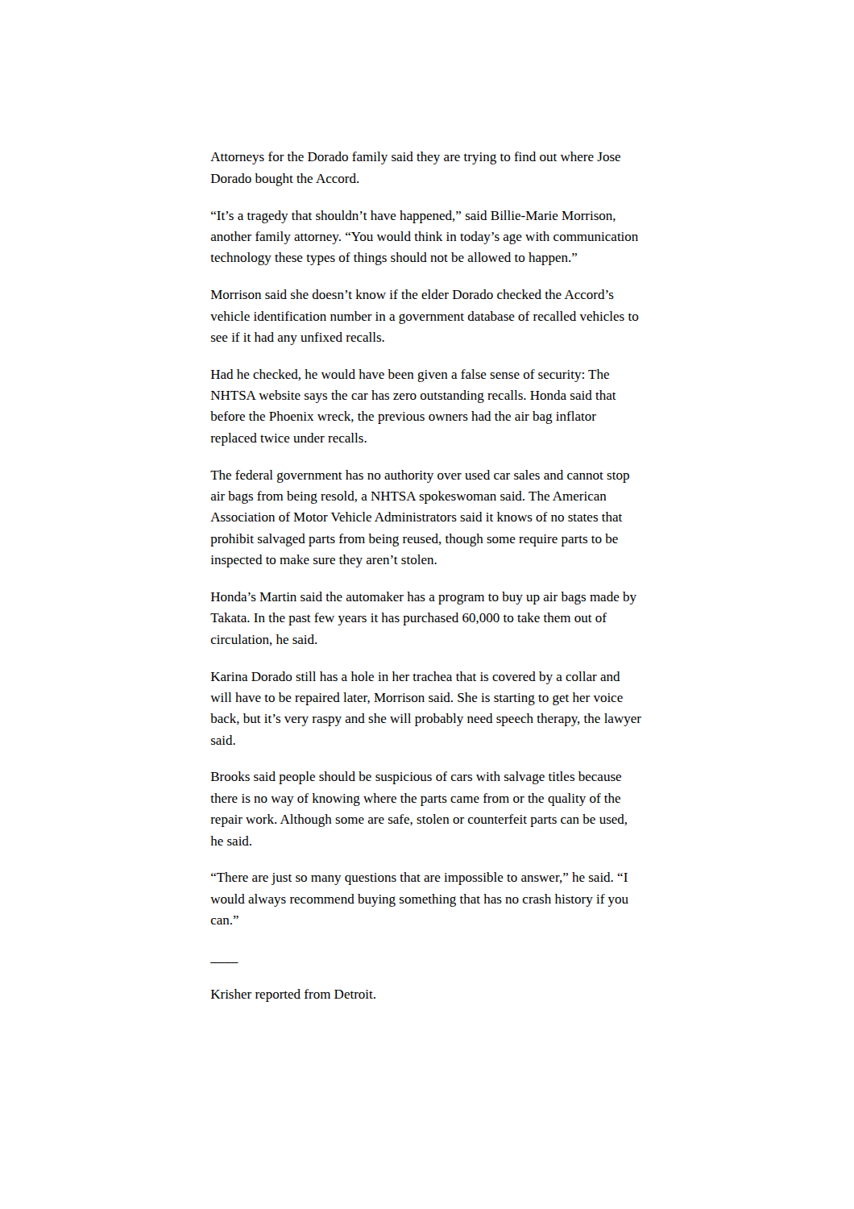Attorneys for the Dorado family said they are trying to find out where Jose Dorado bought the Accord.
“It’s a tragedy that shouldn’t have happened,” said Billie-Marie Morrison, another family attorney. “You would think in today’s age with communication technology these types of things should not be allowed to happen.”
Morrison said she doesn’t know if the elder Dorado checked the Accord’s vehicle identification number in a government database of recalled vehicles to see if it had any unfixed recalls.
Had he checked, he would have been given a false sense of security: The NHTSA website says the car has zero outstanding recalls. Honda said that before the Phoenix wreck, the previous owners had the air bag inflator replaced twice under recalls.
The federal government has no authority over used car sales and cannot stop air bags from being resold, a NHTSA spokeswoman said. The American Association of Motor Vehicle Administrators said it knows of no states that prohibit salvaged parts from being reused, though some require parts to be inspected to make sure they aren’t stolen.
Honda’s Martin said the automaker has a program to buy up air bags made by Takata. In the past few years it has purchased 60,000 to take them out of circulation, he said.
Karina Dorado still has a hole in her trachea that is covered by a collar and will have to be repaired later, Morrison said. She is starting to get her voice back, but it’s very raspy and she will probably need speech therapy, the lawyer said.
Brooks said people should be suspicious of cars with salvage titles because there is no way of knowing where the parts came from or the quality of the repair work. Although some are safe, stolen or counterfeit parts can be used, he said.
“There are just so many questions that are impossible to answer,” he said. “I would always recommend buying something that has no crash history if you can.”
____
Krisher reported from Detroit.